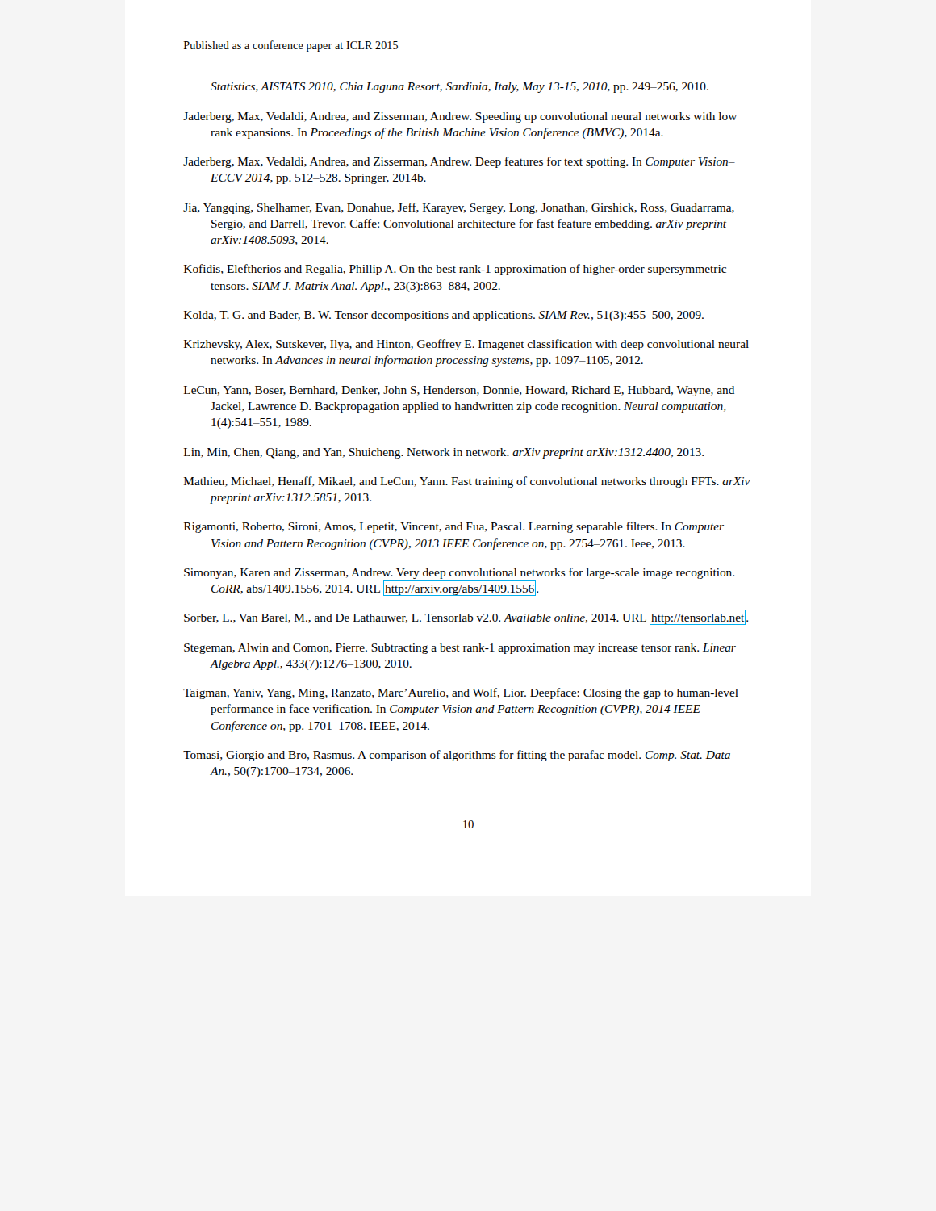Published as a conference paper at ICLR 2015
Statistics, AISTATS 2010, Chia Laguna Resort, Sardinia, Italy, May 13-15, 2010, pp. 249–256, 2010.
Jaderberg, Max, Vedaldi, Andrea, and Zisserman, Andrew. Speeding up convolutional neural networks with low rank expansions. In Proceedings of the British Machine Vision Conference (BMVC), 2014a.
Jaderberg, Max, Vedaldi, Andrea, and Zisserman, Andrew. Deep features for text spotting. In Computer Vision–ECCV 2014, pp. 512–528. Springer, 2014b.
Jia, Yangqing, Shelhamer, Evan, Donahue, Jeff, Karayev, Sergey, Long, Jonathan, Girshick, Ross, Guadarrama, Sergio, and Darrell, Trevor. Caffe: Convolutional architecture for fast feature embedding. arXiv preprint arXiv:1408.5093, 2014.
Kofidis, Eleftherios and Regalia, Phillip A. On the best rank-1 approximation of higher-order supersymmetric tensors. SIAM J. Matrix Anal. Appl., 23(3):863–884, 2002.
Kolda, T. G. and Bader, B. W. Tensor decompositions and applications. SIAM Rev., 51(3):455–500, 2009.
Krizhevsky, Alex, Sutskever, Ilya, and Hinton, Geoffrey E. Imagenet classification with deep convolutional neural networks. In Advances in neural information processing systems, pp. 1097–1105, 2012.
LeCun, Yann, Boser, Bernhard, Denker, John S, Henderson, Donnie, Howard, Richard E, Hubbard, Wayne, and Jackel, Lawrence D. Backpropagation applied to handwritten zip code recognition. Neural computation, 1(4):541–551, 1989.
Lin, Min, Chen, Qiang, and Yan, Shuicheng. Network in network. arXiv preprint arXiv:1312.4400, 2013.
Mathieu, Michael, Henaff, Mikael, and LeCun, Yann. Fast training of convolutional networks through FFTs. arXiv preprint arXiv:1312.5851, 2013.
Rigamonti, Roberto, Sironi, Amos, Lepetit, Vincent, and Fua, Pascal. Learning separable filters. In Computer Vision and Pattern Recognition (CVPR), 2013 IEEE Conference on, pp. 2754–2761. Ieee, 2013.
Simonyan, Karen and Zisserman, Andrew. Very deep convolutional networks for large-scale image recognition. CoRR, abs/1409.1556, 2014. URL http://arxiv.org/abs/1409.1556.
Sorber, L., Van Barel, M., and De Lathauwer, L. Tensorlab v2.0. Available online, 2014. URL http://tensorlab.net.
Stegeman, Alwin and Comon, Pierre. Subtracting a best rank-1 approximation may increase tensor rank. Linear Algebra Appl., 433(7):1276–1300, 2010.
Taigman, Yaniv, Yang, Ming, Ranzato, Marc’Aurelio, and Wolf, Lior. Deepface: Closing the gap to human-level performance in face verification. In Computer Vision and Pattern Recognition (CVPR), 2014 IEEE Conference on, pp. 1701–1708. IEEE, 2014.
Tomasi, Giorgio and Bro, Rasmus. A comparison of algorithms for fitting the parafac model. Comp. Stat. Data An., 50(7):1700–1734, 2006.
10